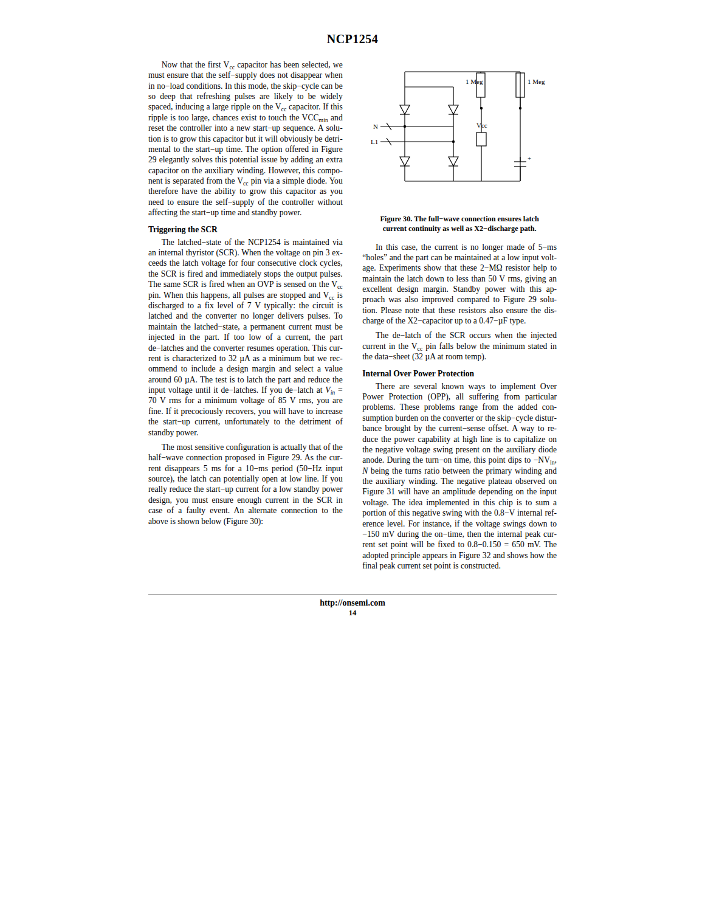NCP1254
Now that the first Vcc capacitor has been selected, we must ensure that the self−supply does not disappear when in no−load conditions. In this mode, the skip−cycle can be so deep that refreshing pulses are likely to be widely spaced, inducing a large ripple on the Vcc capacitor. If this ripple is too large, chances exist to touch the VCCmin and reset the controller into a new start−up sequence. A solution is to grow this capacitor but it will obviously be detrimental to the start−up time. The option offered in Figure 29 elegantly solves this potential issue by adding an extra capacitor on the auxiliary winding. However, this component is separated from the Vcc pin via a simple diode. You therefore have the ability to grow this capacitor as you need to ensure the self−supply of the controller without affecting the start−up time and standby power.
Triggering the SCR
The latched−state of the NCP1254 is maintained via an internal thyristor (SCR). When the voltage on pin 3 exceeds the latch voltage for four consecutive clock cycles, the SCR is fired and immediately stops the output pulses. The same SCR is fired when an OVP is sensed on the Vcc pin. When this happens, all pulses are stopped and Vcc is discharged to a fix level of 7 V typically: the circuit is latched and the converter no longer delivers pulses. To maintain the latched−state, a permanent current must be injected in the part. If too low of a current, the part de−latches and the converter resumes operation. This current is characterized to 32 µA as a minimum but we recommend to include a design margin and select a value around 60 µA. The test is to latch the part and reduce the input voltage until it de−latches. If you de−latch at Vin = 70 V rms for a minimum voltage of 85 V rms, you are fine. If it precociously recovers, you will have to increase the start−up current, unfortunately to the detriment of standby power.
The most sensitive configuration is actually that of the half−wave connection proposed in Figure 29. As the current disappears 5 ms for a 10−ms period (50−Hz input source), the latch can potentially open at low line. If you really reduce the start−up current for a low standby power design, you must ensure enough current in the SCR in case of a faulty event. An alternate connection to the above is shown below (Figure 30):
1 Meg 1 Meg Vcc N L1 +
Figure 30. The full−wave connection ensures latch
current continuity as well as X2−discharge path.
In this case, the current is no longer made of 5−ms “holes” and the part can be maintained at a low input voltage. Experiments show that these 2−MΩ resistor help to maintain the latch down to less than 50 V rms, giving an excellent design margin. Standby power with this approach was also improved compared to Figure 29 solution. Please note that these resistors also ensure the discharge of the X2−capacitor up to a 0.47−µF type.
The de−latch of the SCR occurs when the injected current in the Vcc pin falls below the minimum stated in the data−sheet (32 µA at room temp).
Internal Over Power Protection
There are several known ways to implement Over Power Protection (OPP), all suffering from particular problems. These problems range from the added consumption burden on the converter or the skip−cycle disturbance brought by the current−sense offset. A way to reduce the power capability at high line is to capitalize on the negative voltage swing present on the auxiliary diode anode. During the turn−on time, this point dips to −NVin, N being the turns ratio between the primary winding and the auxiliary winding. The negative plateau observed on Figure 31 will have an amplitude depending on the input voltage. The idea implemented in this chip is to sum a portion of this negative swing with the 0.8−V internal reference level. For instance, if the voltage swings down to −150 mV during the on−time, then the internal peak current set point will be fixed to 0.8−0.150 = 650 mV. The adopted principle appears in Figure 32 and shows how the final peak current set point is constructed.
http://onsemi.com
14